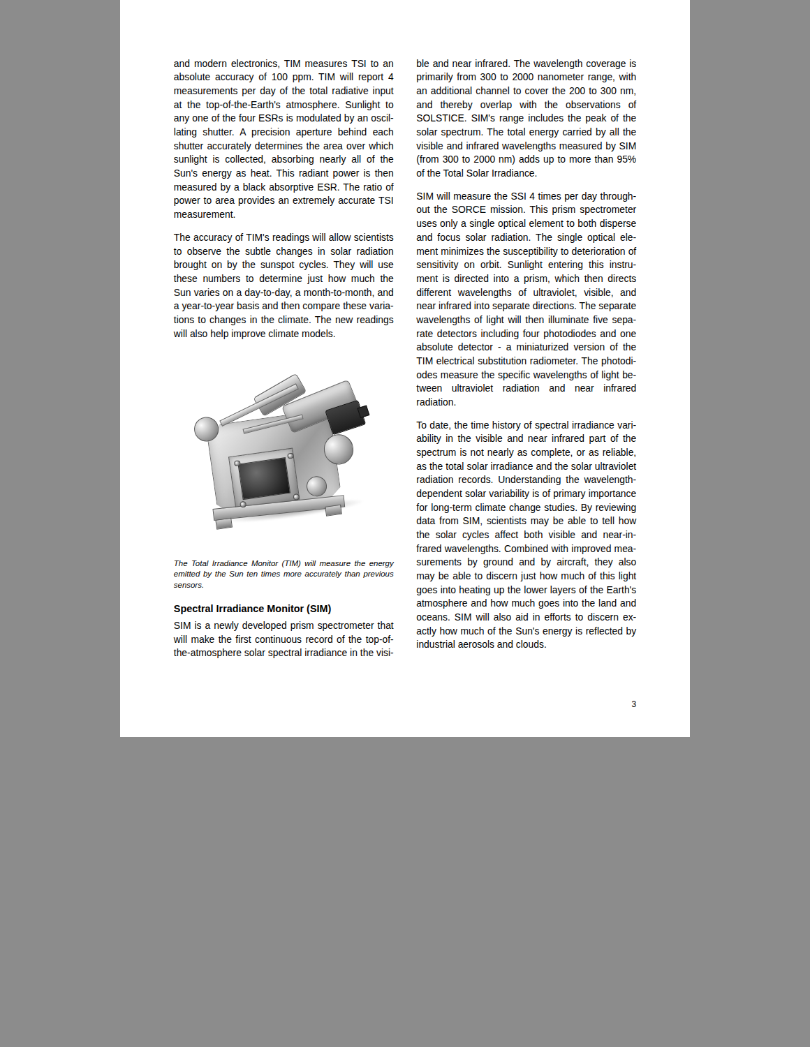and modern electronics, TIM measures TSI to an absolute accuracy of 100 ppm. TIM will report 4 measurements per day of the total radiative input at the top-of-the-Earth's atmosphere. Sunlight to any one of the four ESRs is modulated by an oscillating shutter. A precision aperture behind each shutter accurately determines the area over which sunlight is collected, absorbing nearly all of the Sun's energy as heat. This radiant power is then measured by a black absorptive ESR. The ratio of power to area provides an extremely accurate TSI measurement.
The accuracy of TIM's readings will allow scientists to observe the subtle changes in solar radiation brought on by the sunspot cycles. They will use these numbers to determine just how much the Sun varies on a day-to-day, a month-to-month, and a year-to-year basis and then compare these variations to changes in the climate. The new readings will also help improve climate models.
The Total Irradiance Monitor (TIM) will measure the energy emitted by the Sun ten times more accurately than previous sensors.
Spectral Irradiance Monitor (SIM)
SIM is a newly developed prism spectrometer that will make the first continuous record of the top-of-the-atmosphere solar spectral irradiance in the visible and near infrared. The wavelength coverage is primarily from 300 to 2000 nanometer range, with an additional channel to cover the 200 to 300 nm, and thereby overlap with the observations of SOLSTICE. SIM's range includes the peak of the solar spectrum. The total energy carried by all the visible and infrared wavelengths measured by SIM (from 300 to 2000 nm) adds up to more than 95% of the Total Solar Irradiance.
SIM will measure the SSI 4 times per day throughout the SORCE mission. This prism spectrometer uses only a single optical element to both disperse and focus solar radiation. The single optical element minimizes the susceptibility to deterioration of sensitivity on orbit. Sunlight entering this instrument is directed into a prism, which then directs different wavelengths of ultraviolet, visible, and near infrared into separate directions. The separate wavelengths of light will then illuminate five separate detectors including four photodiodes and one absolute detector - a miniaturized version of the TIM electrical substitution radiometer. The photodiodes measure the specific wavelengths of light between ultraviolet radiation and near infrared radiation.
To date, the time history of spectral irradiance variability in the visible and near infrared part of the spectrum is not nearly as complete, or as reliable, as the total solar irradiance and the solar ultraviolet radiation records. Understanding the wavelength-dependent solar variability is of primary importance for long-term climate change studies. By reviewing data from SIM, scientists may be able to tell how the solar cycles affect both visible and near-infrared wavelengths. Combined with improved measurements by ground and by aircraft, they also may be able to discern just how much of this light goes into heating up the lower layers of the Earth's atmosphere and how much goes into the land and oceans. SIM will also aid in efforts to discern exactly how much of the Sun's energy is reflected by industrial aerosols and clouds.
3